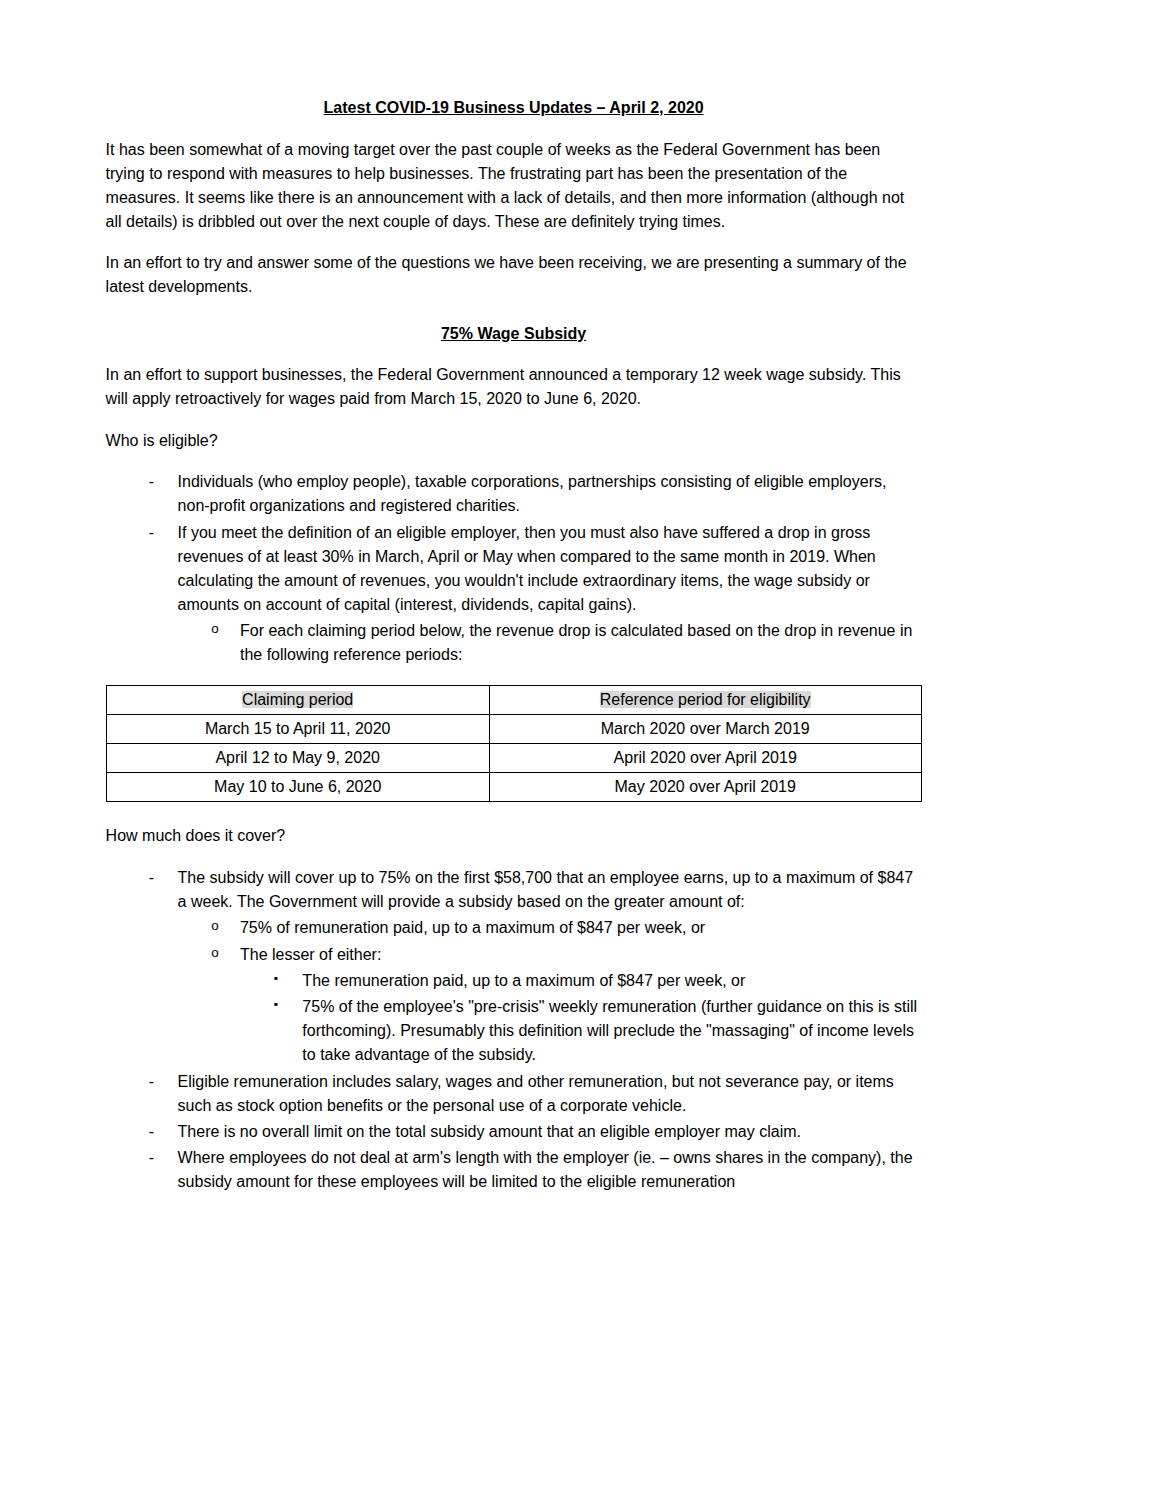Latest COVID-19 Business Updates – April 2, 2020
It has been somewhat of a moving target over the past couple of weeks as the Federal Government has been trying to respond with measures to help businesses. The frustrating part has been the presentation of the measures. It seems like there is an announcement with a lack of details, and then more information (although not all details) is dribbled out over the next couple of days. These are definitely trying times.
In an effort to try and answer some of the questions we have been receiving, we are presenting a summary of the latest developments.
75% Wage Subsidy
In an effort to support businesses, the Federal Government announced a temporary 12 week wage subsidy. This will apply retroactively for wages paid from March 15, 2020 to June 6, 2020.
Who is eligible?
Individuals (who employ people), taxable corporations, partnerships consisting of eligible employers, non-profit organizations and registered charities.
If you meet the definition of an eligible employer, then you must also have suffered a drop in gross revenues of at least 30% in March, April or May when compared to the same month in 2019. When calculating the amount of revenues, you wouldn't include extraordinary items, the wage subsidy or amounts on account of capital (interest, dividends, capital gains).
For each claiming period below, the revenue drop is calculated based on the drop in revenue in the following reference periods:
| Claiming period | Reference period for eligibility |
| --- | --- |
| March 15 to April 11, 2020 | March 2020 over March 2019 |
| April 12 to May 9, 2020 | April 2020 over April 2019 |
| May 10 to June 6, 2020 | May 2020 over April 2019 |
How much does it cover?
The subsidy will cover up to 75% on the first $58,700 that an employee earns, up to a maximum of $847 a week. The Government will provide a subsidy based on the greater amount of:
75% of remuneration paid, up to a maximum of $847 per week, or
The lesser of either:
The remuneration paid, up to a maximum of $847 per week, or
75% of the employee's "pre-crisis" weekly remuneration (further guidance on this is still forthcoming). Presumably this definition will preclude the "massaging" of income levels to take advantage of the subsidy.
Eligible remuneration includes salary, wages and other remuneration, but not severance pay, or items such as stock option benefits or the personal use of a corporate vehicle.
There is no overall limit on the total subsidy amount that an eligible employer may claim.
Where employees do not deal at arm's length with the employer (ie. – owns shares in the company), the subsidy amount for these employees will be limited to the eligible remuneration